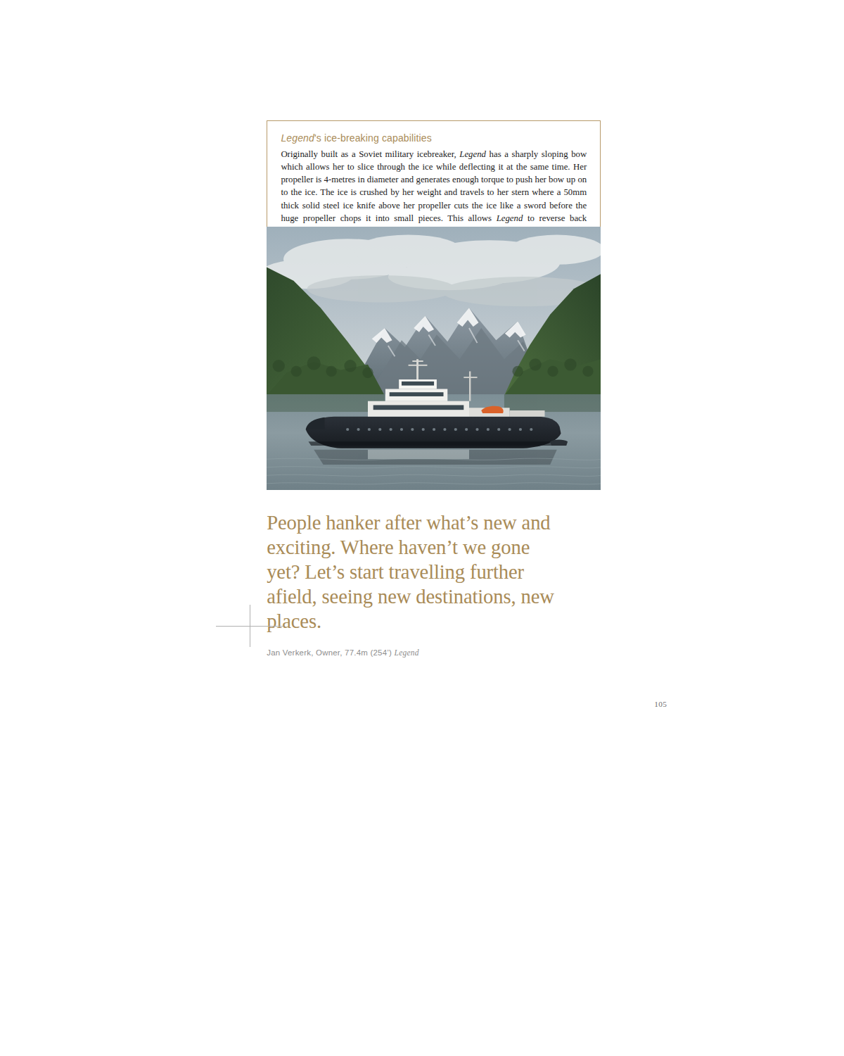Legend's ice-breaking capabilities
Originally built as a Soviet military icebreaker, Legend has a sharply sloping bow which allows her to slice through the ice while deflecting it at the same time. Her propeller is 4-metres in diameter and generates enough torque to push her bow up on to the ice. The ice is crushed by her weight and travels to her stern where a 50mm thick solid steel ice knife above her propeller cuts the ice like a sword before the huge propeller chops it into small pieces. This allows Legend to reverse back through the ice should she come across something that even she cannot move.
People hanker after what’s new and exciting. Where haven’t we gone yet? Let’s start travelling further afield, seeing new destinations, new places.
Jan Verkerk, Owner, 77.4m (254’) Legend
105